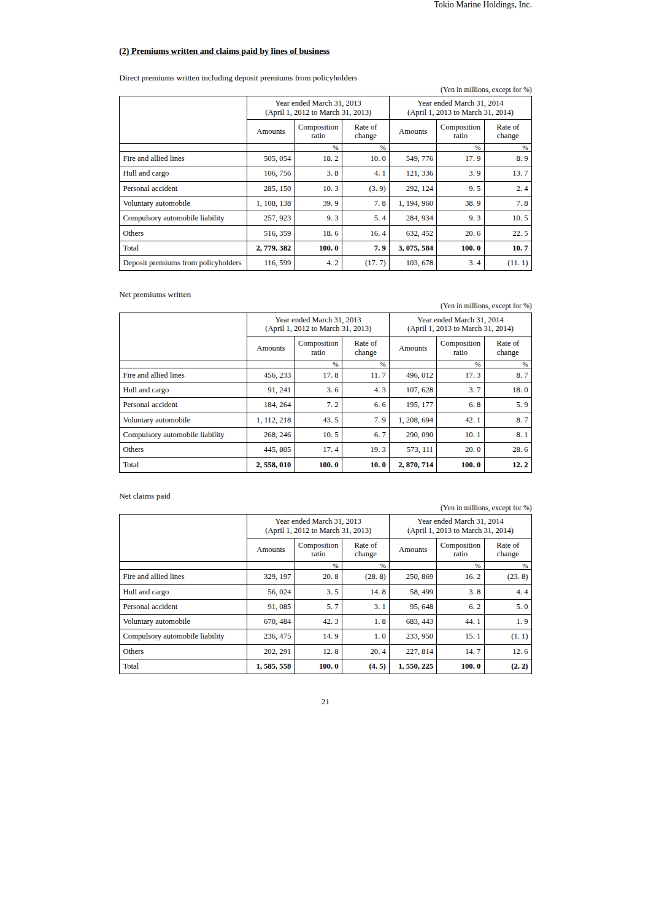Tokio Marine Holdings, Inc.
(2) Premiums written and claims paid by lines of business
Direct premiums written including deposit premiums from policyholders
(Yen in millions, except for %)
| | Year ended March 31, 2013 (April 1, 2012 to March 31, 2013) | Year ended March 31, 2014 (April 1, 2013 to March 31, 2014) |
| --- | --- | --- |
| Amounts | Composition ratio | Rate of change | Amounts | Composition ratio | Rate of change |
| | | % | % | | % | % |
| Fire and allied lines | 505, 054 | 18. 2 | 10. 0 | 549, 776 | 17. 9 | 8. 9 |
| Hull and cargo | 106, 756 | 3. 8 | 4. 1 | 121, 336 | 3. 9 | 13. 7 |
| Personal accident | 285, 150 | 10. 3 | (3. 9) | 292, 124 | 9. 5 | 2. 4 |
| Voluntary automobile | 1, 108, 138 | 39. 9 | 7. 8 | 1, 194, 960 | 38. 9 | 7. 8 |
| Compulsory automobile liability | 257, 923 | 9. 3 | 5. 4 | 284, 934 | 9. 3 | 10. 5 |
| Others | 516, 359 | 18. 6 | 16. 4 | 632, 452 | 20. 6 | 22. 5 |
| Total | 2, 779, 382 | 100. 0 | 7. 9 | 3, 075, 584 | 100. 0 | 10. 7 |
| Deposit premiums from policyholders | 116, 599 | 4. 2 | (17. 7) | 103, 678 | 3. 4 | (11. 1) |
Net premiums written
(Yen in millions, except for %)
| | Year ended March 31, 2013 (April 1, 2012 to March 31, 2013) | Year ended March 31, 2014 (April 1, 2013 to March 31, 2014) |
| --- | --- | --- |
| Amounts | Composition ratio | Rate of change | Amounts | Composition ratio | Rate of change |
| | | % | % | | % | % |
| Fire and allied lines | 456, 233 | 17. 8 | 11. 7 | 496, 012 | 17. 3 | 8. 7 |
| Hull and cargo | 91, 241 | 3. 6 | 4. 3 | 107, 628 | 3. 7 | 18. 0 |
| Personal accident | 184, 264 | 7. 2 | 6. 6 | 195, 177 | 6. 8 | 5. 9 |
| Voluntary automobile | 1, 112, 218 | 43. 5 | 7. 9 | 1, 208, 694 | 42. 1 | 8. 7 |
| Compulsory automobile liability | 268, 246 | 10. 5 | 6. 7 | 290, 090 | 10. 1 | 8. 1 |
| Others | 445, 805 | 17. 4 | 19. 3 | 573, 111 | 20. 0 | 28. 6 |
| Total | 2, 558, 010 | 100. 0 | 10. 0 | 2, 870, 714 | 100. 0 | 12. 2 |
Net claims paid
(Yen in millions, except for %)
| | Year ended March 31, 2013 (April 1, 2012 to March 31, 2013) | Year ended March 31, 2014 (April 1, 2013 to March 31, 2014) |
| --- | --- | --- |
| Amounts | Composition ratio | Rate of change | Amounts | Composition ratio | Rate of change |
| | | % | % | | % | % |
| Fire and allied lines | 329, 197 | 20. 8 | (28. 8) | 250, 869 | 16. 2 | (23. 8) |
| Hull and cargo | 56, 024 | 3. 5 | 14. 8 | 58, 499 | 3. 8 | 4. 4 |
| Personal accident | 91, 085 | 5. 7 | 3. 1 | 95, 648 | 6. 2 | 5. 0 |
| Voluntary automobile | 670, 484 | 42. 3 | 1. 8 | 683, 443 | 44. 1 | 1. 9 |
| Compulsory automobile liability | 236, 475 | 14. 9 | 1. 0 | 233, 950 | 15. 1 | (1. 1) |
| Others | 202, 291 | 12. 8 | 20. 4 | 227, 814 | 14. 7 | 12. 6 |
| Total | 1, 585, 558 | 100. 0 | (4. 5) | 1, 550, 225 | 100. 0 | (2. 2) |
21